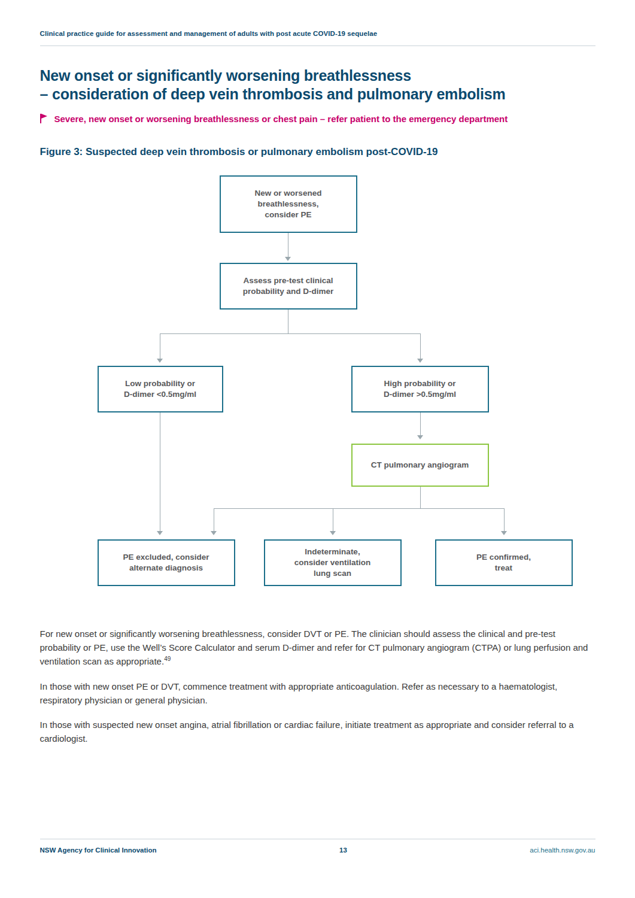Clinical practice guide for assessment and management of adults with post acute COVID-19 sequelae
New onset or significantly worsening breathlessness
– consideration of deep vein thrombosis and pulmonary embolism
Severe, new onset or worsening breathlessness or chest pain – refer patient to the emergency department
Figure 3: Suspected deep vein thrombosis or pulmonary embolism post-COVID-19
New or worsened
breathlessness,
consider PE
Assess pre-test clinical
probability and D-dimer
Low probability or
D-dimer <0.5mg/ml
High probability or
D-dimer >0.5mg/ml
CT pulmonary angiogram
PE excluded, consider
alternate diagnosis
Indeterminate,
consider ventilation
lung scan
PE confirmed,
treat
For new onset or significantly worsening breathlessness, consider DVT or PE. The clinician should assess the clinical and pre-test probability or PE, use the Well’s Score Calculator and serum D-dimer and refer for CT pulmonary angiogram (CTPA) or lung perfusion and ventilation scan as appropriate.49
In those with new onset PE or DVT, commence treatment with appropriate anticoagulation. Refer as necessary to a haematologist, respiratory physician or general physician.
In those with suspected new onset angina, atrial fibrillation or cardiac failure, initiate treatment as appropriate and consider referral to a cardiologist.
NSW Agency for Clinical Innovation 13 aci.health.nsw.gov.au